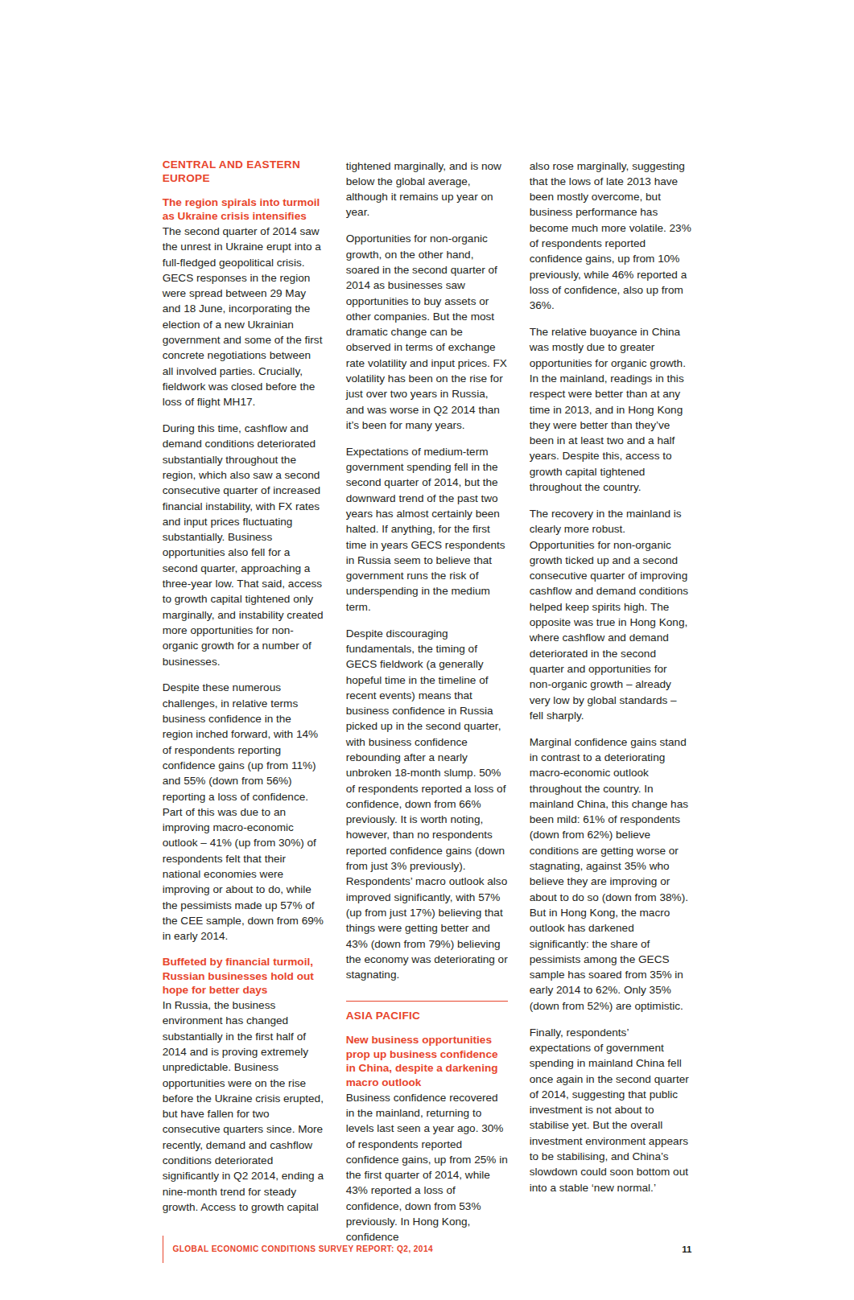CENTRAL AND EASTERN EUROPE
The region spirals into turmoil as Ukraine crisis intensifies
The second quarter of 2014 saw the unrest in Ukraine erupt into a full-fledged geopolitical crisis. GECS responses in the region were spread between 29 May and 18 June, incorporating the election of a new Ukrainian government and some of the first concrete negotiations between all involved parties. Crucially, fieldwork was closed before the loss of flight MH17.
During this time, cashflow and demand conditions deteriorated substantially throughout the region, which also saw a second consecutive quarter of increased financial instability, with FX rates and input prices fluctuating substantially. Business opportunities also fell for a second quarter, approaching a three-year low. That said, access to growth capital tightened only marginally, and instability created more opportunities for non-organic growth for a number of businesses.
Despite these numerous challenges, in relative terms business confidence in the region inched forward, with 14% of respondents reporting confidence gains (up from 11%) and 55% (down from 56%) reporting a loss of confidence. Part of this was due to an improving macro-economic outlook – 41% (up from 30%) of respondents felt that their national economies were improving or about to do, while the pessimists made up 57% of the CEE sample, down from 69% in early 2014.
Buffeted by financial turmoil, Russian businesses hold out hope for better days
In Russia, the business environment has changed substantially in the first half of 2014 and is proving extremely unpredictable. Business opportunities were on the rise before the Ukraine crisis erupted, but have fallen for two consecutive quarters since. More recently, demand and cashflow conditions deteriorated significantly in Q2 2014, ending a nine-month trend for steady growth. Access to growth capital
tightened marginally, and is now below the global average, although it remains up year on year.
Opportunities for non-organic growth, on the other hand, soared in the second quarter of 2014 as businesses saw opportunities to buy assets or other companies. But the most dramatic change can be observed in terms of exchange rate volatility and input prices. FX volatility has been on the rise for just over two years in Russia, and was worse in Q2 2014 than it’s been for many years.
Expectations of medium-term government spending fell in the second quarter of 2014, but the downward trend of the past two years has almost certainly been halted. If anything, for the first time in years GECS respondents in Russia seem to believe that government runs the risk of underspending in the medium term.
Despite discouraging fundamentals, the timing of GECS fieldwork (a generally hopeful time in the timeline of recent events) means that business confidence in Russia picked up in the second quarter, with business confidence rebounding after a nearly unbroken 18-month slump. 50% of respondents reported a loss of confidence, down from 66% previously. It is worth noting, however, than no respondents reported confidence gains (down from just 3% previously). Respondents’ macro outlook also improved significantly, with 57% (up from just 17%) believing that things were getting better and 43% (down from 79%) believing the economy was deteriorating or stagnating.
ASIA PACIFIC
New business opportunities prop up business confidence in China, despite a darkening macro outlook
Business confidence recovered in the mainland, returning to levels last seen a year ago. 30% of respondents reported confidence gains, up from 25% in the first quarter of 2014, while 43% reported a loss of confidence, down from 53% previously. In Hong Kong, confidence
also rose marginally, suggesting that the lows of late 2013 have been mostly overcome, but business performance has become much more volatile. 23% of respondents reported confidence gains, up from 10% previously, while 46% reported a loss of confidence, also up from 36%.
The relative buoyance in China was mostly due to greater opportunities for organic growth. In the mainland, readings in this respect were better than at any time in 2013, and in Hong Kong they were better than they’ve been in at least two and a half years. Despite this, access to growth capital tightened throughout the country.
The recovery in the mainland is clearly more robust. Opportunities for non-organic growth ticked up and a second consecutive quarter of improving cashflow and demand conditions helped keep spirits high. The opposite was true in Hong Kong, where cashflow and demand deteriorated in the second quarter and opportunities for non-organic growth – already very low by global standards – fell sharply.
Marginal confidence gains stand in contrast to a deteriorating macro-economic outlook throughout the country. In mainland China, this change has been mild: 61% of respondents (down from 62%) believe conditions are getting worse or stagnating, against 35% who believe they are improving or about to do so (down from 38%). But in Hong Kong, the macro outlook has darkened significantly: the share of pessimists among the GECS sample has soared from 35% in early 2014 to 62%. Only 35% (down from 52%) are optimistic.
Finally, respondents’ expectations of government spending in mainland China fell once again in the second quarter of 2014, suggesting that public investment is not about to stabilise yet. But the overall investment environment appears to be stabilising, and China’s slowdown could soon bottom out into a stable ‘new normal.’
Global Economic Conditions Survey report: Q2, 2014
11